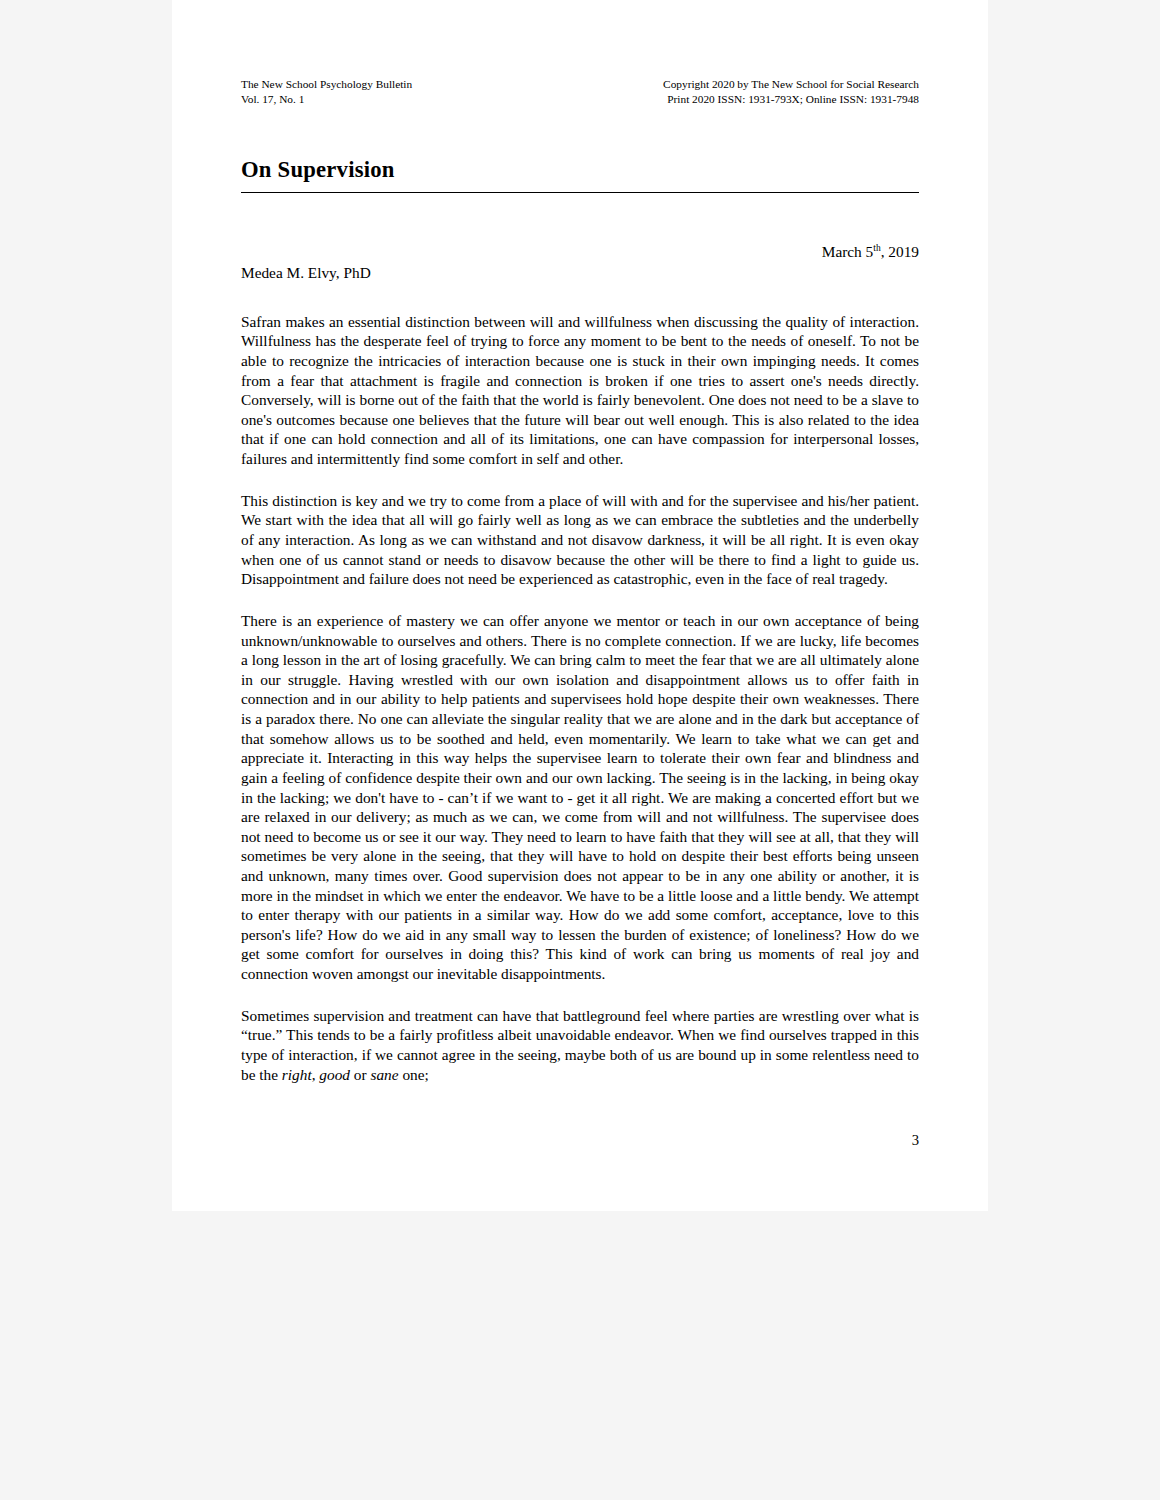The New School Psychology Bulletin
Vol. 17, No. 1
Copyright 2020 by The New School for Social Research
Print 2020 ISSN: 1931-793X; Online ISSN: 1931-7948
On Supervision
March 5th, 2019
Medea M. Elvy, PhD
Safran makes an essential distinction between will and willfulness when discussing the quality of interaction. Willfulness has the desperate feel of trying to force any moment to be bent to the needs of oneself. To not be able to recognize the intricacies of interaction because one is stuck in their own impinging needs. It comes from a fear that attachment is fragile and connection is broken if one tries to assert one's needs directly. Conversely, will is borne out of the faith that the world is fairly benevolent. One does not need to be a slave to one's outcomes because one believes that the future will bear out well enough. This is also related to the idea that if one can hold connection and all of its limitations, one can have compassion for interpersonal losses, failures and intermittently find some comfort in self and other.
This distinction is key and we try to come from a place of will with and for the supervisee and his/her patient. We start with the idea that all will go fairly well as long as we can embrace the subtleties and the underbelly of any interaction. As long as we can withstand and not disavow darkness, it will be all right. It is even okay when one of us cannot stand or needs to disavow because the other will be there to find a light to guide us. Disappointment and failure does not need be experienced as catastrophic, even in the face of real tragedy.
There is an experience of mastery we can offer anyone we mentor or teach in our own acceptance of being unknown/unknowable to ourselves and others. There is no complete connection. If we are lucky, life becomes a long lesson in the art of losing gracefully. We can bring calm to meet the fear that we are all ultimately alone in our struggle. Having wrestled with our own isolation and disappointment allows us to offer faith in connection and in our ability to help patients and supervisees hold hope despite their own weaknesses. There is a paradox there. No one can alleviate the singular reality that we are alone and in the dark but acceptance of that somehow allows us to be soothed and held, even momentarily. We learn to take what we can get and appreciate it. Interacting in this way helps the supervisee learn to tolerate their own fear and blindness and gain a feeling of confidence despite their own and our own lacking. The seeing is in the lacking, in being okay in the lacking; we don't have to - can’t if we want to - get it all right. We are making a concerted effort but we are relaxed in our delivery; as much as we can, we come from will and not willfulness. The supervisee does not need to become us or see it our way. They need to learn to have faith that they will see at all, that they will sometimes be very alone in the seeing, that they will have to hold on despite their best efforts being unseen and unknown, many times over. Good supervision does not appear to be in any one ability or another, it is more in the mindset in which we enter the endeavor. We have to be a little loose and a little bendy. We attempt to enter therapy with our patients in a similar way. How do we add some comfort, acceptance, love to this person's life? How do we aid in any small way to lessen the burden of existence; of loneliness? How do we get some comfort for ourselves in doing this? This kind of work can bring us moments of real joy and connection woven amongst our inevitable disappointments.
Sometimes supervision and treatment can have that battleground feel where parties are wrestling over what is “true.” This tends to be a fairly profitless albeit unavoidable endeavor. When we find ourselves trapped in this type of interaction, if we cannot agree in the seeing, maybe both of us are bound up in some relentless need to be the right, good or sane one;
3